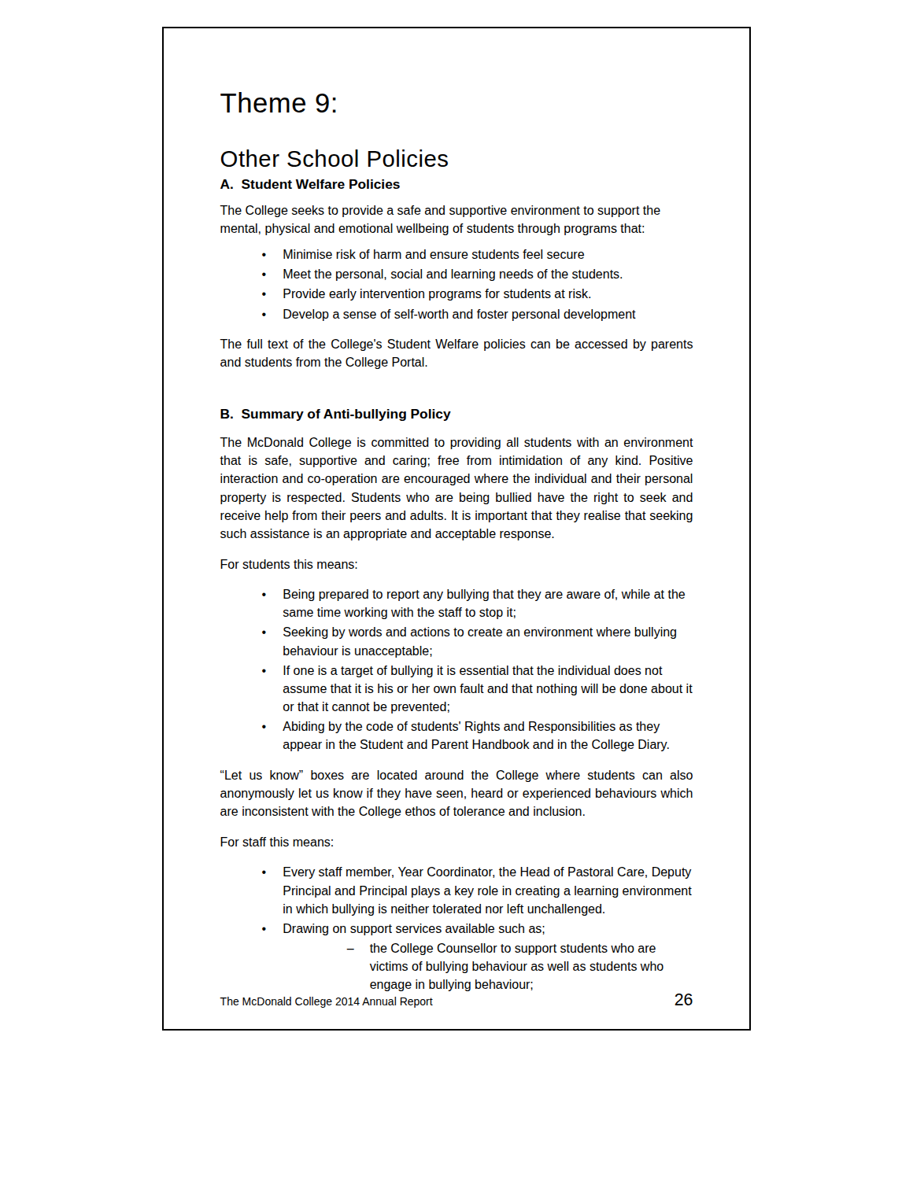Theme 9:
Other School Policies
A. Student Welfare Policies
The College seeks to provide a safe and supportive environment to support the mental, physical and emotional wellbeing of students through programs that:
Minimise risk of harm and ensure students feel secure
Meet the personal, social and learning needs of the students.
Provide early intervention programs for students at risk.
Develop a sense of self-worth and foster personal development
The full text of the College's Student Welfare policies can be accessed by parents and students from the College Portal.
B. Summary of Anti-bullying Policy
The McDonald College is committed to providing all students with an environment that is safe, supportive and caring; free from intimidation of any kind. Positive interaction and co-operation are encouraged where the individual and their personal property is respected. Students who are being bullied have the right to seek and receive help from their peers and adults. It is important that they realise that seeking such assistance is an appropriate and acceptable response.
For students this means:
Being prepared to report any bullying that they are aware of, while at the same time working with the staff to stop it;
Seeking by words and actions to create an environment where bullying behaviour is unacceptable;
If one is a target of bullying it is essential that the individual does not assume that it is his or her own fault and that nothing will be done about it or that it cannot be prevented;
Abiding by the code of students' Rights and Responsibilities as they appear in the Student and Parent Handbook and in the College Diary.
“Let us know” boxes are located around the College where students can also anonymously let us know if they have seen, heard or experienced behaviours which are inconsistent with the College ethos of tolerance and inclusion.
For staff this means:
Every staff member, Year Coordinator, the Head of Pastoral Care, Deputy Principal and Principal plays a key role in creating a learning environment in which bullying is neither tolerated nor left unchallenged.
Drawing on support services available such as;
the College Counsellor to support students who are victims of bullying behaviour as well as students who engage in bullying behaviour;
The McDonald College 2014 Annual Report
26